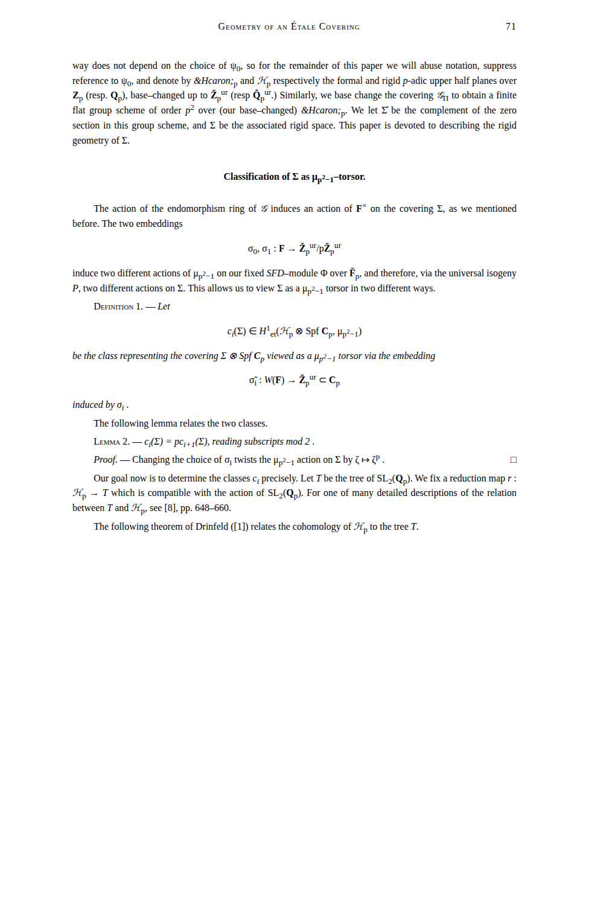Geometry of an Étale Covering 71
way does not depend on the choice of ψ0, so for the remainder of this paper we will abuse notation, suppress reference to ψ0, and denote by &Hcaron;p and ℋp respectively the formal and rigid p-adic upper half planes over Zp (resp. Qp), base–changed up to Žpur (resp Q̂pur.) Similarly, we base change the covering 𝒢Π to obtain a finite flat group scheme of order p2 over (our base–changed) &Hcaron;p. We let Σ̂ be the complement of the zero section in this group scheme, and Σ be the associated rigid space. This paper is devoted to describing the rigid geometry of Σ.
Classification of Σ as μp2−1–torsor.
The action of the endomorphism ring of 𝒢 induces an action of F× on the covering Σ, as we mentioned before. The two embeddings
σ0, σ1 : F → Žpur/pŽpur
induce two different actions of μp2−1 on our fixed SFD–module Φ over F̄p, and therefore, via the universal isogeny P, two different actions on Σ. This allows us to view Σ as a μp2−1 torsor in two different ways.
Definition 1. — Let
ci(Σ) ∈ H1et(ℋp ⊗ Spf Cp, μp2−1)
be the class representing the covering Σ ⊗ Spf Cp viewed as a μp2−1 torsor via the embedding
σ̃i : W(F) → Žpur ⊂ Cp
induced by σi .
The following lemma relates the two classes.
Lemma 2. — ci(Σ) = pci+1(Σ), reading subscripts mod 2 .
Proof. — Changing the choice of σi twists the μp2−1 action on Σ by ζ ↦ ζp . □
Our goal now is to determine the classes ci precisely. Let T be the tree of SL2(Qp). We fix a reduction map r : ℋp → T which is compatible with the action of SL2(Qp). For one of many detailed descriptions of the relation between T and ℋp, see [8], pp. 648–660.
The following theorem of Drinfeld ([1]) relates the cohomology of ℋp to the tree T.